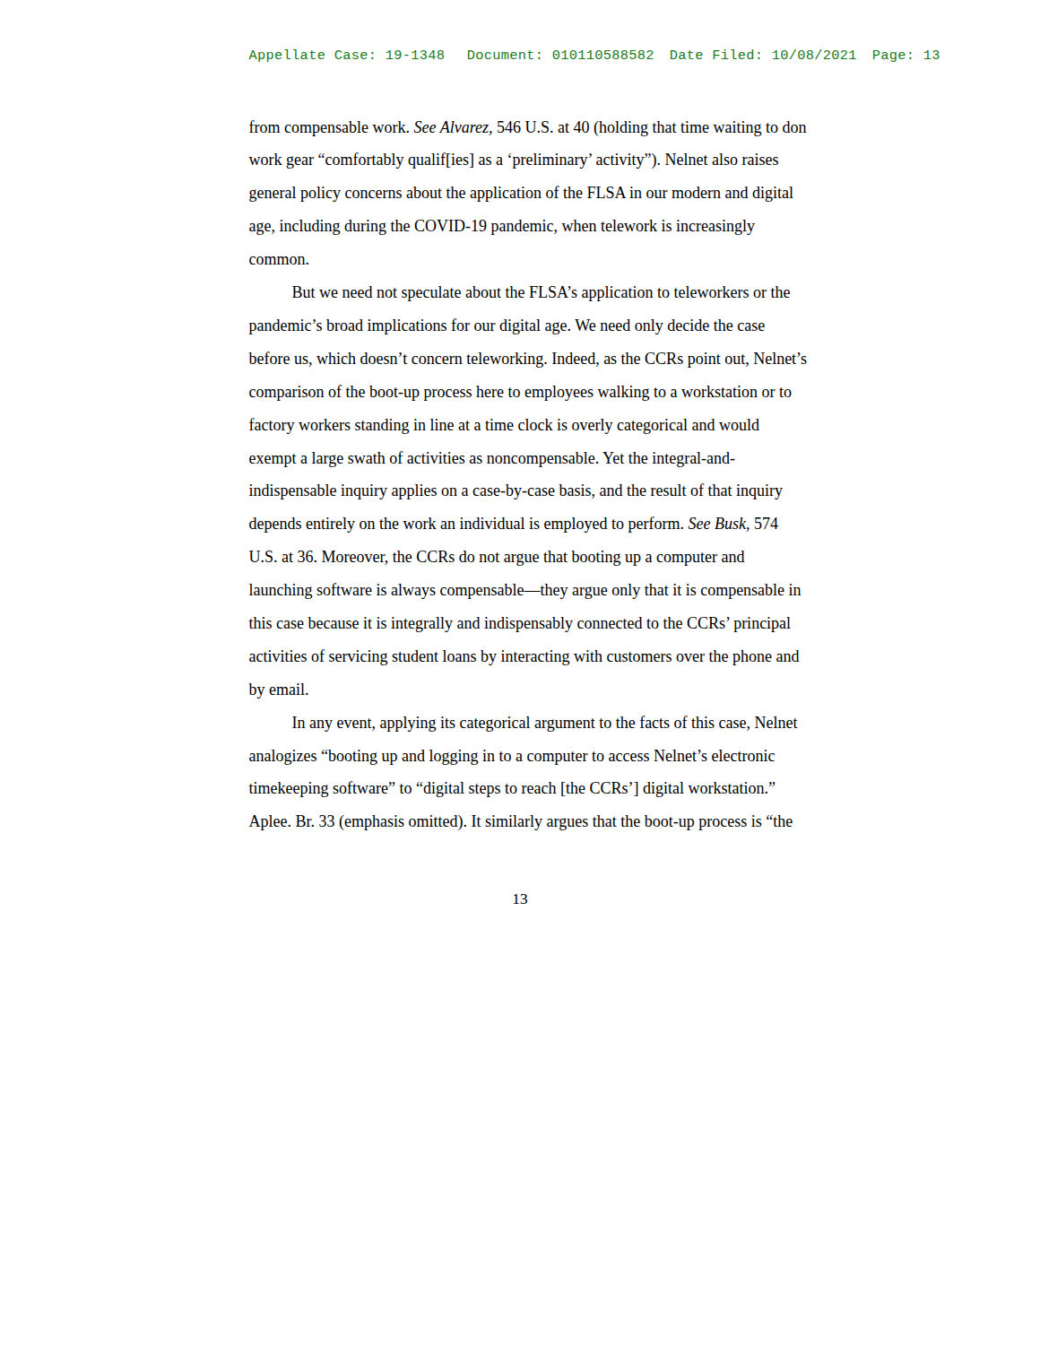Appellate Case: 19-1348 Document: 010110588582 Date Filed: 10/08/2021 Page: 13
from compensable work. See Alvarez, 546 U.S. at 40 (holding that time waiting to don work gear “comfortably qualif[ies] as a ‘preliminary’ activity”). Nelnet also raises general policy concerns about the application of the FLSA in our modern and digital age, including during the COVID-19 pandemic, when telework is increasingly common.
But we need not speculate about the FLSA’s application to teleworkers or the pandemic’s broad implications for our digital age. We need only decide the case before us, which doesn’t concern teleworking. Indeed, as the CCRs point out, Nelnet’s comparison of the boot-up process here to employees walking to a workstation or to factory workers standing in line at a time clock is overly categorical and would exempt a large swath of activities as noncompensable. Yet the integral-and-indispensable inquiry applies on a case-by-case basis, and the result of that inquiry depends entirely on the work an individual is employed to perform. See Busk, 574 U.S. at 36. Moreover, the CCRs do not argue that booting up a computer and launching software is always compensable—they argue only that it is compensable in this case because it is integrally and indispensably connected to the CCRs’ principal activities of servicing student loans by interacting with customers over the phone and by email.
In any event, applying its categorical argument to the facts of this case, Nelnet analogizes “booting up and logging in to a computer to access Nelnet’s electronic timekeeping software” to “digital steps to reach [the CCRs’] digital workstation.” Aplee. Br. 33 (emphasis omitted). It similarly argues that the boot-up process is “the
13